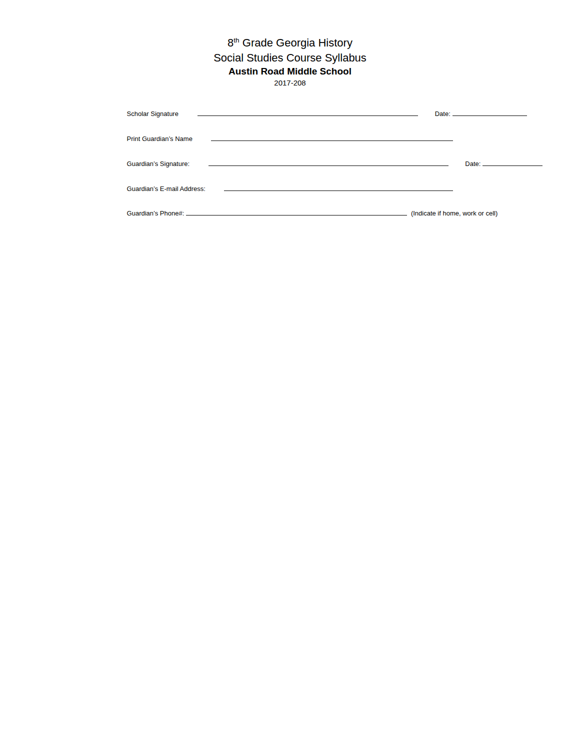8th Grade Georgia History
Social Studies Course Syllabus
Austin Road Middle School
2017-208
Scholar Signature Date:
Print Guardian’s Name
Guardian’s Signature: Date:
Guardian’s E-mail Address:
Guardian’s Phone#: (Indicate if home, work or cell)